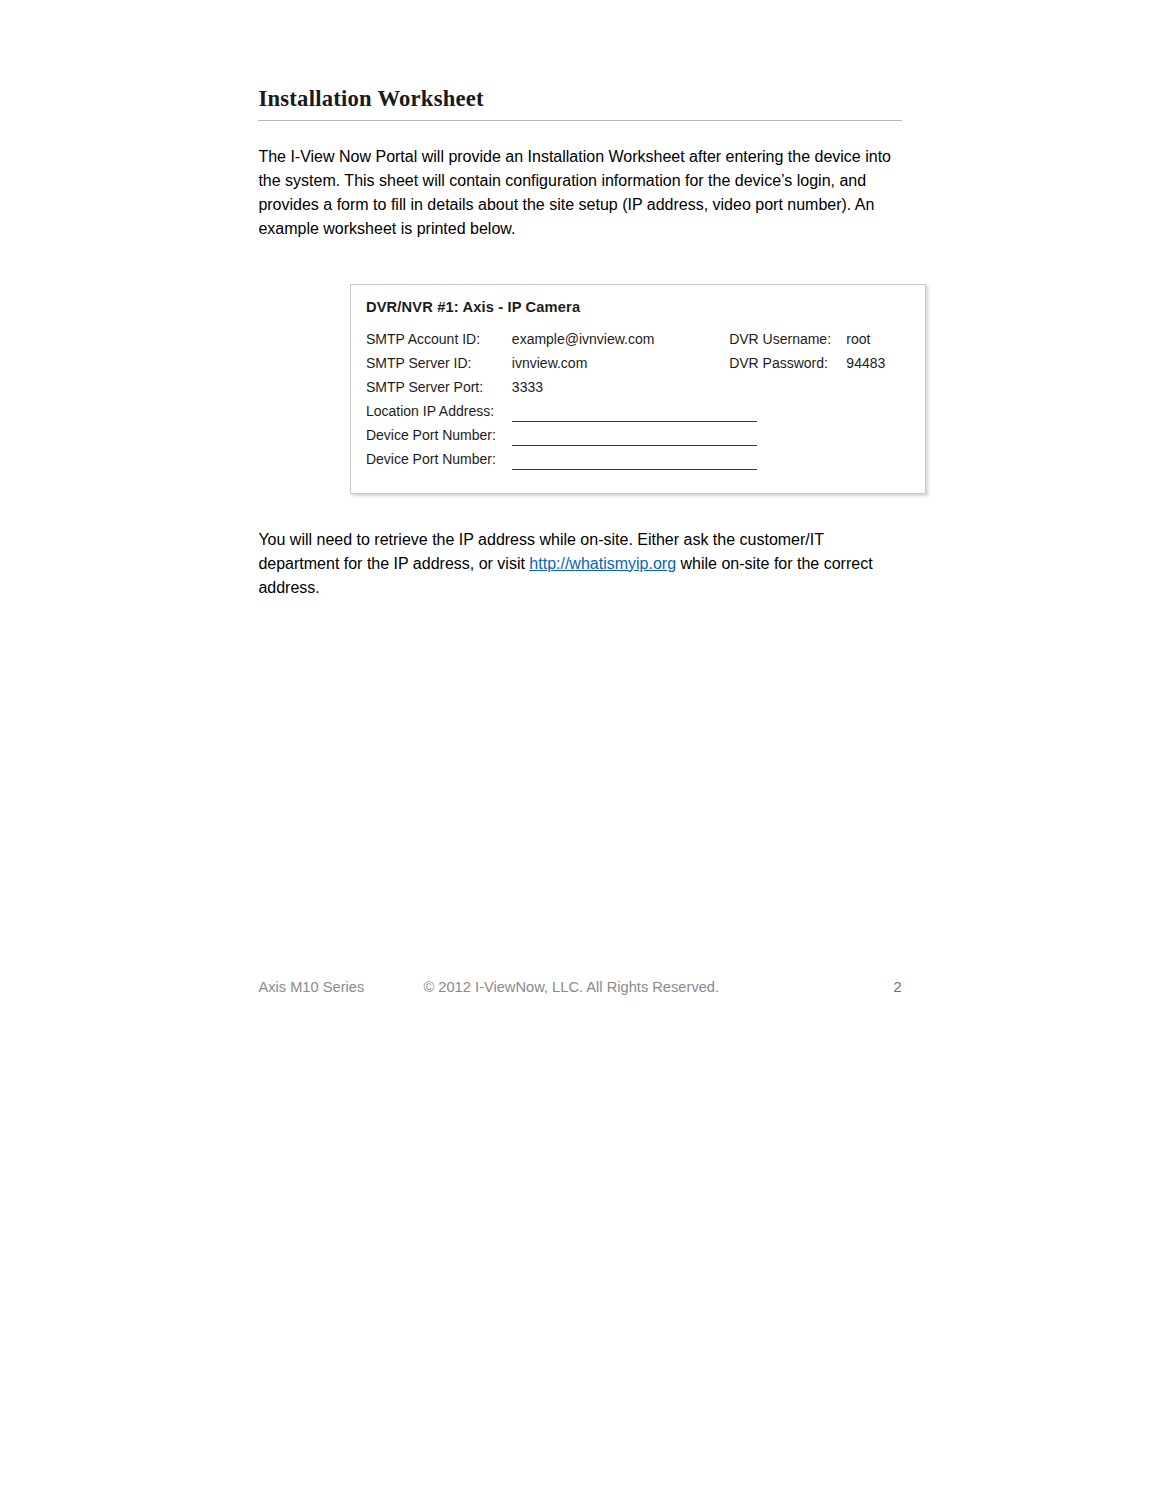Installation Worksheet
The I-View Now Portal will provide an Installation Worksheet after entering the device into the system. This sheet will contain configuration information for the device’s login, and provides a form to fill in details about the site setup (IP address, video port number). An example worksheet is printed below.
DVR/NVR #1: Axis - IP Camera
| SMTP Account ID: | example@ivnview.com | DVR Username: | root |
| SMTP Server ID: | ivnview.com | DVR Password: | 94483 |
| SMTP Server Port: | 3333 | | |
| Location IP Address: | |
| Device Port Number: | |
| Device Port Number: | |
You will need to retrieve the IP address while on-site. Either ask the customer/IT department for the IP address, or visit http://whatismyip.org while on-site for the correct address.
Axis M10 Series
© 2012 I-ViewNow, LLC. All Rights Reserved.
2